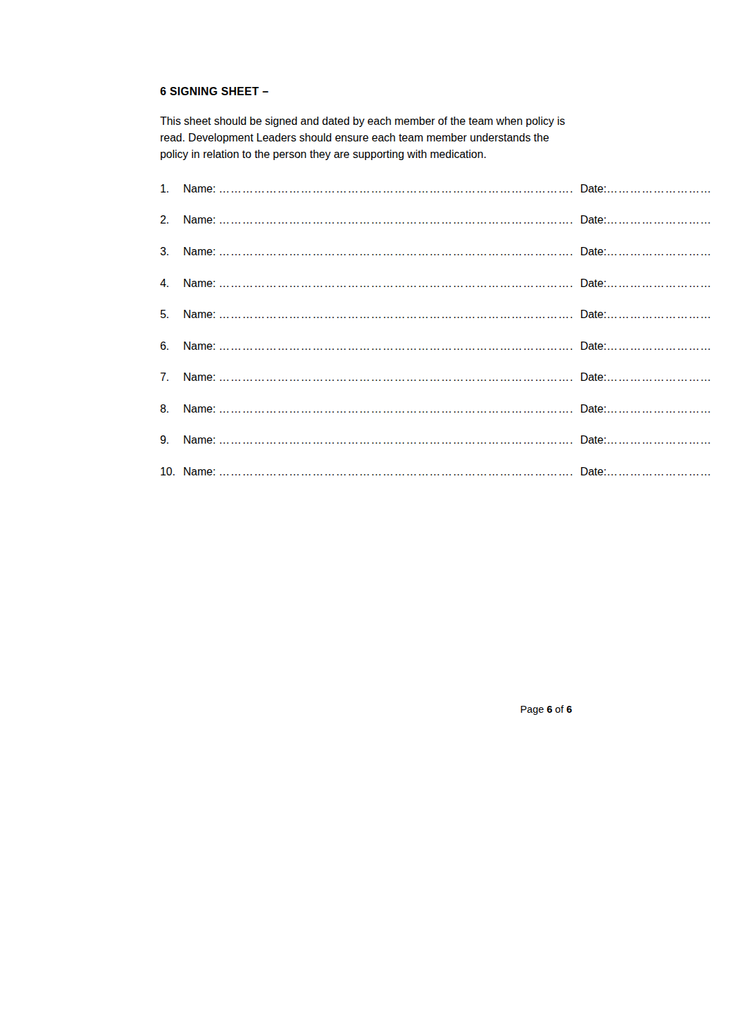6 SIGNING SHEET –
This sheet should be signed and dated by each member of the team when policy is read. Development Leaders should ensure each team member understands the policy in relation to the person they are supporting with medication.
Name: ………………………………………………………………………………. Date:………………………
Name: ………………………………………………………………………………. Date:………………………
Name: ………………………………………………………………………………. Date:………………………
Name: ………………………………………………………………………………. Date:………………………
Name: ………………………………………………………………………………. Date:………………………
Name: ………………………………………………………………………………. Date:………………………
Name: ………………………………………………………………………………. Date:………………………
Name: ………………………………………………………………………………. Date:………………………
Name: ………………………………………………………………………………. Date:………………………
Name: ………………………………………………………………………………. Date:………………………
Page 6 of 6